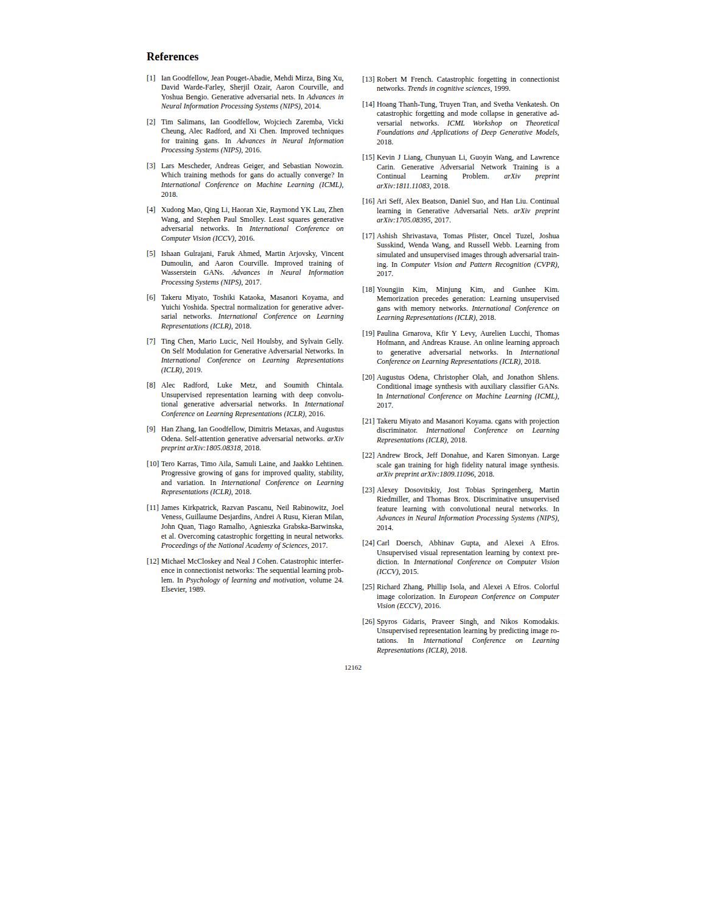References
[1] Ian Goodfellow, Jean Pouget-Abadie, Mehdi Mirza, Bing Xu, David Warde-Farley, Sherjil Ozair, Aaron Courville, and Yoshua Bengio. Generative adversarial nets. In Advances in Neural Information Processing Systems (NIPS), 2014.
[2] Tim Salimans, Ian Goodfellow, Wojciech Zaremba, Vicki Cheung, Alec Radford, and Xi Chen. Improved techniques for training gans. In Advances in Neural Information Processing Systems (NIPS), 2016.
[3] Lars Mescheder, Andreas Geiger, and Sebastian Nowozin. Which training methods for gans do actually converge? In International Conference on Machine Learning (ICML), 2018.
[4] Xudong Mao, Qing Li, Haoran Xie, Raymond YK Lau, Zhen Wang, and Stephen Paul Smolley. Least squares generative adversarial networks. In International Conference on Computer Vision (ICCV), 2016.
[5] Ishaan Gulrajani, Faruk Ahmed, Martin Arjovsky, Vincent Dumoulin, and Aaron Courville. Improved training of Wasserstein GANs. Advances in Neural Information Processing Systems (NIPS), 2017.
[6] Takeru Miyato, Toshiki Kataoka, Masanori Koyama, and Yuichi Yoshida. Spectral normalization for generative adversarial networks. International Conference on Learning Representations (ICLR), 2018.
[7] Ting Chen, Mario Lucic, Neil Houlsby, and Sylvain Gelly. On Self Modulation for Generative Adversarial Networks. In International Conference on Learning Representations (ICLR), 2019.
[8] Alec Radford, Luke Metz, and Soumith Chintala. Unsupervised representation learning with deep convolutional generative adversarial networks. In International Conference on Learning Representations (ICLR), 2016.
[9] Han Zhang, Ian Goodfellow, Dimitris Metaxas, and Augustus Odena. Self-attention generative adversarial networks. arXiv preprint arXiv:1805.08318, 2018.
[10] Tero Karras, Timo Aila, Samuli Laine, and Jaakko Lehtinen. Progressive growing of gans for improved quality, stability, and variation. In International Conference on Learning Representations (ICLR), 2018.
[11] James Kirkpatrick, Razvan Pascanu, Neil Rabinowitz, Joel Veness, Guillaume Desjardins, Andrei A Rusu, Kieran Milan, John Quan, Tiago Ramalho, Agnieszka Grabska-Barwinska, et al. Overcoming catastrophic forgetting in neural networks. Proceedings of the National Academy of Sciences, 2017.
[12] Michael McCloskey and Neal J Cohen. Catastrophic interference in connectionist networks: The sequential learning problem. In Psychology of learning and motivation, volume 24. Elsevier, 1989.
[13] Robert M French. Catastrophic forgetting in connectionist networks. Trends in cognitive sciences, 1999.
[14] Hoang Thanh-Tung, Truyen Tran, and Svetha Venkatesh. On catastrophic forgetting and mode collapse in generative adversarial networks. ICML Workshop on Theoretical Foundations and Applications of Deep Generative Models, 2018.
[15] Kevin J Liang, Chunyuan Li, Guoyin Wang, and Lawrence Carin. Generative Adversarial Network Training is a Continual Learning Problem. arXiv preprint arXiv:1811.11083, 2018.
[16] Ari Seff, Alex Beatson, Daniel Suo, and Han Liu. Continual learning in Generative Adversarial Nets. arXiv preprint arXiv:1705.08395, 2017.
[17] Ashish Shrivastava, Tomas Pfister, Oncel Tuzel, Joshua Susskind, Wenda Wang, and Russell Webb. Learning from simulated and unsupervised images through adversarial training. In Computer Vision and Pattern Recognition (CVPR), 2017.
[18] Youngjin Kim, Minjung Kim, and Gunhee Kim. Memorization precedes generation: Learning unsupervised gans with memory networks. International Conference on Learning Representations (ICLR), 2018.
[19] Paulina Grnarova, Kfir Y Levy, Aurelien Lucchi, Thomas Hofmann, and Andreas Krause. An online learning approach to generative adversarial networks. In International Conference on Learning Representations (ICLR), 2018.
[20] Augustus Odena, Christopher Olah, and Jonathon Shlens. Conditional image synthesis with auxiliary classifier GANs. In International Conference on Machine Learning (ICML), 2017.
[21] Takeru Miyato and Masanori Koyama. cgans with projection discriminator. International Conference on Learning Representations (ICLR), 2018.
[22] Andrew Brock, Jeff Donahue, and Karen Simonyan. Large scale gan training for high fidelity natural image synthesis. arXiv preprint arXiv:1809.11096, 2018.
[23] Alexey Dosovitskiy, Jost Tobias Springenberg, Martin Riedmiller, and Thomas Brox. Discriminative unsupervised feature learning with convolutional neural networks. In Advances in Neural Information Processing Systems (NIPS), 2014.
[24] Carl Doersch, Abhinav Gupta, and Alexei A Efros. Unsupervised visual representation learning by context prediction. In International Conference on Computer Vision (ICCV), 2015.
[25] Richard Zhang, Phillip Isola, and Alexei A Efros. Colorful image colorization. In European Conference on Computer Vision (ECCV), 2016.
[26] Spyros Gidaris, Praveer Singh, and Nikos Komodakis. Unsupervised representation learning by predicting image rotations. In International Conference on Learning Representations (ICLR), 2018.
12162